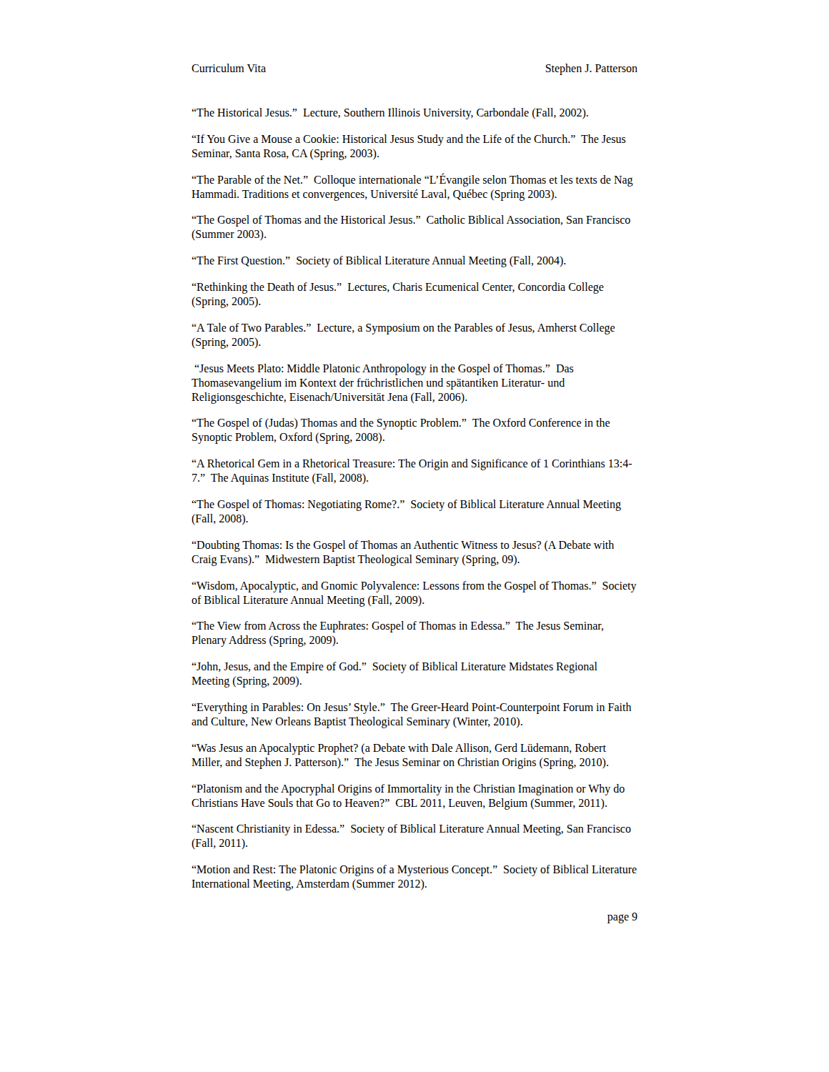Curriculum Vita Stephen J. Patterson
“The Historical Jesus.” Lecture, Southern Illinois University, Carbondale (Fall, 2002).
“If You Give a Mouse a Cookie: Historical Jesus Study and the Life of the Church.” The Jesus Seminar, Santa Rosa, CA (Spring, 2003).
“The Parable of the Net.” Colloque internationale “L’Évangile selon Thomas et les texts de Nag Hammadi. Traditions et convergences, Université Laval, Québec (Spring 2003).
“The Gospel of Thomas and the Historical Jesus.” Catholic Biblical Association, San Francisco (Summer 2003).
“The First Question.” Society of Biblical Literature Annual Meeting (Fall, 2004).
“Rethinking the Death of Jesus.” Lectures, Charis Ecumenical Center, Concordia College (Spring, 2005).
“A Tale of Two Parables.” Lecture, a Symposium on the Parables of Jesus, Amherst College (Spring, 2005).
“Jesus Meets Plato: Middle Platonic Anthropology in the Gospel of Thomas.” Das Thomasevangelium im Kontext der früchristlichen und spätantiken Literatur- und Religionsgeschichte, Eisenach/Universität Jena (Fall, 2006).
“The Gospel of (Judas) Thomas and the Synoptic Problem.” The Oxford Conference in the Synoptic Problem, Oxford (Spring, 2008).
“A Rhetorical Gem in a Rhetorical Treasure: The Origin and Significance of 1 Corinthians 13:4-7.” The Aquinas Institute (Fall, 2008).
“The Gospel of Thomas: Negotiating Rome?.” Society of Biblical Literature Annual Meeting (Fall, 2008).
“Doubting Thomas: Is the Gospel of Thomas an Authentic Witness to Jesus? (A Debate with Craig Evans).” Midwestern Baptist Theological Seminary (Spring, 09).
“Wisdom, Apocalyptic, and Gnomic Polyvalence: Lessons from the Gospel of Thomas.” Society of Biblical Literature Annual Meeting (Fall, 2009).
“The View from Across the Euphrates: Gospel of Thomas in Edessa.” The Jesus Seminar, Plenary Address (Spring, 2009).
“John, Jesus, and the Empire of God.” Society of Biblical Literature Midstates Regional Meeting (Spring, 2009).
“Everything in Parables: On Jesus’ Style.” The Greer-Heard Point-Counterpoint Forum in Faith and Culture, New Orleans Baptist Theological Seminary (Winter, 2010).
“Was Jesus an Apocalyptic Prophet? (a Debate with Dale Allison, Gerd Lüdemann, Robert Miller, and Stephen J. Patterson).” The Jesus Seminar on Christian Origins (Spring, 2010).
“Platonism and the Apocryphal Origins of Immortality in the Christian Imagination or Why do Christians Have Souls that Go to Heaven?” CBL 2011, Leuven, Belgium (Summer, 2011).
“Nascent Christianity in Edessa.” Society of Biblical Literature Annual Meeting, San Francisco (Fall, 2011).
“Motion and Rest: The Platonic Origins of a Mysterious Concept.” Society of Biblical Literature International Meeting, Amsterdam (Summer 2012).
page 9